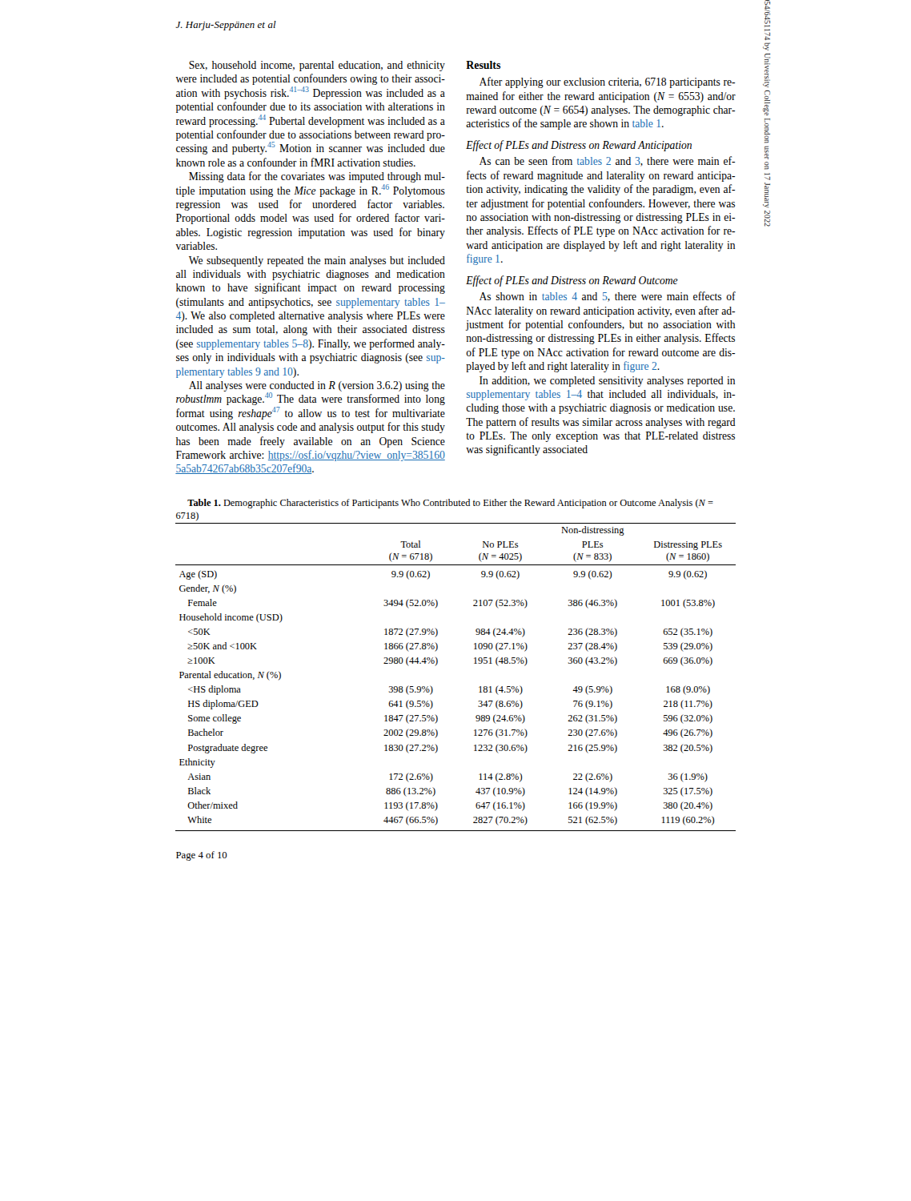Downloaded from https://academic.oup.com/schizophreniabulletin/article/3/1/sgab054/6451174 by University College London user on 17 January 2022
J. Harju-Seppänen et al
Sex, household income, parental education, and ethnicity were included as potential confounders owing to their association with psychosis risk.41–43 Depression was included as a potential confounder due to its association with alterations in reward processing.44 Pubertal development was included as a potential confounder due to associations between reward processing and puberty.45 Motion in scanner was included due known role as a confounder in fMRI activation studies.
Missing data for the covariates was imputed through multiple imputation using the Mice package in R.46 Polytomous regression was used for unordered factor variables. Proportional odds model was used for ordered factor variables. Logistic regression imputation was used for binary variables.
We subsequently repeated the main analyses but included all individuals with psychiatric diagnoses and medication known to have significant impact on reward processing (stimulants and antipsychotics, see supplementary tables 1–4). We also completed alternative analysis where PLEs were included as sum total, along with their associated distress (see supplementary tables 5–8). Finally, we performed analyses only in individuals with a psychiatric diagnosis (see supplementary tables 9 and 10).
All analyses were conducted in R (version 3.6.2) using the robustlmm package.40 The data were transformed into long format using reshape47 to allow us to test for multivariate outcomes. All analysis code and analysis output for this study has been made freely available on an Open Science Framework archive: https://osf.io/vqzhu/?view_only=3851605a5ab74267ab68b35c207ef90a.
Results
After applying our exclusion criteria, 6718 participants remained for either the reward anticipation (N = 6553) and/or reward outcome (N = 6654) analyses. The demographic characteristics of the sample are shown in table 1.
Effect of PLEs and Distress on Reward Anticipation
As can be seen from tables 2 and 3, there were main effects of reward magnitude and laterality on reward anticipation activity, indicating the validity of the paradigm, even after adjustment for potential confounders. However, there was no association with non-distressing or distressing PLEs in either analysis. Effects of PLE type on NAcc activation for reward anticipation are displayed by left and right laterality in figure 1.
Effect of PLEs and Distress on Reward Outcome
As shown in tables 4 and 5, there were main effects of NAcc laterality on reward anticipation activity, even after adjustment for potential confounders, but no association with non-distressing or distressing PLEs in either analysis. Effects of PLE type on NAcc activation for reward outcome are displayed by left and right laterality in figure 2.
In addition, we completed sensitivity analyses reported in supplementary tables 1–4 that included all individuals, including those with a psychiatric diagnosis or medication use. The pattern of results was similar across analyses with regard to PLEs. The only exception was that PLE-related distress was significantly associated
Table 1. Demographic Characteristics of Participants Who Contributed to Either the Reward Anticipation or Outcome Analysis (N = 6718)
| | | | Non-distressing | |
| --- | --- | --- | --- | --- |
| | Total ( N = 6718) | No PLEs ( N = 4025) | PLEs ( N = 833) | Distressing PLEs ( N = 1860) |
| Age (SD) | 9.9 (0.62) | 9.9 (0.62) | 9.9 (0.62) | 9.9 (0.62) |
| Gender, N (%) | | | | |
| Female | 3494 (52.0%) | 2107 (52.3%) | 386 (46.3%) | 1001 (53.8%) |
| Household income (USD) | | | | |
| <50K | 1872 (27.9%) | 984 (24.4%) | 236 (28.3%) | 652 (35.1%) |
| ≥50K and <100K | 1866 (27.8%) | 1090 (27.1%) | 237 (28.4%) | 539 (29.0%) |
| ≥100K | 2980 (44.4%) | 1951 (48.5%) | 360 (43.2%) | 669 (36.0%) |
| Parental education, N (%) | | | | |
| <HS diploma | 398 (5.9%) | 181 (4.5%) | 49 (5.9%) | 168 (9.0%) |
| HS diploma/GED | 641 (9.5%) | 347 (8.6%) | 76 (9.1%) | 218 (11.7%) |
| Some college | 1847 (27.5%) | 989 (24.6%) | 262 (31.5%) | 596 (32.0%) |
| Bachelor | 2002 (29.8%) | 1276 (31.7%) | 230 (27.6%) | 496 (26.7%) |
| Postgraduate degree | 1830 (27.2%) | 1232 (30.6%) | 216 (25.9%) | 382 (20.5%) |
| Ethnicity | | | | |
| Asian | 172 (2.6%) | 114 (2.8%) | 22 (2.6%) | 36 (1.9%) |
| Black | 886 (13.2%) | 437 (10.9%) | 124 (14.9%) | 325 (17.5%) |
| Other/mixed | 1193 (17.8%) | 647 (16.1%) | 166 (19.9%) | 380 (20.4%) |
| White | 4467 (66.5%) | 2827 (70.2%) | 521 (62.5%) | 1119 (60.2%) |
Page 4 of 10